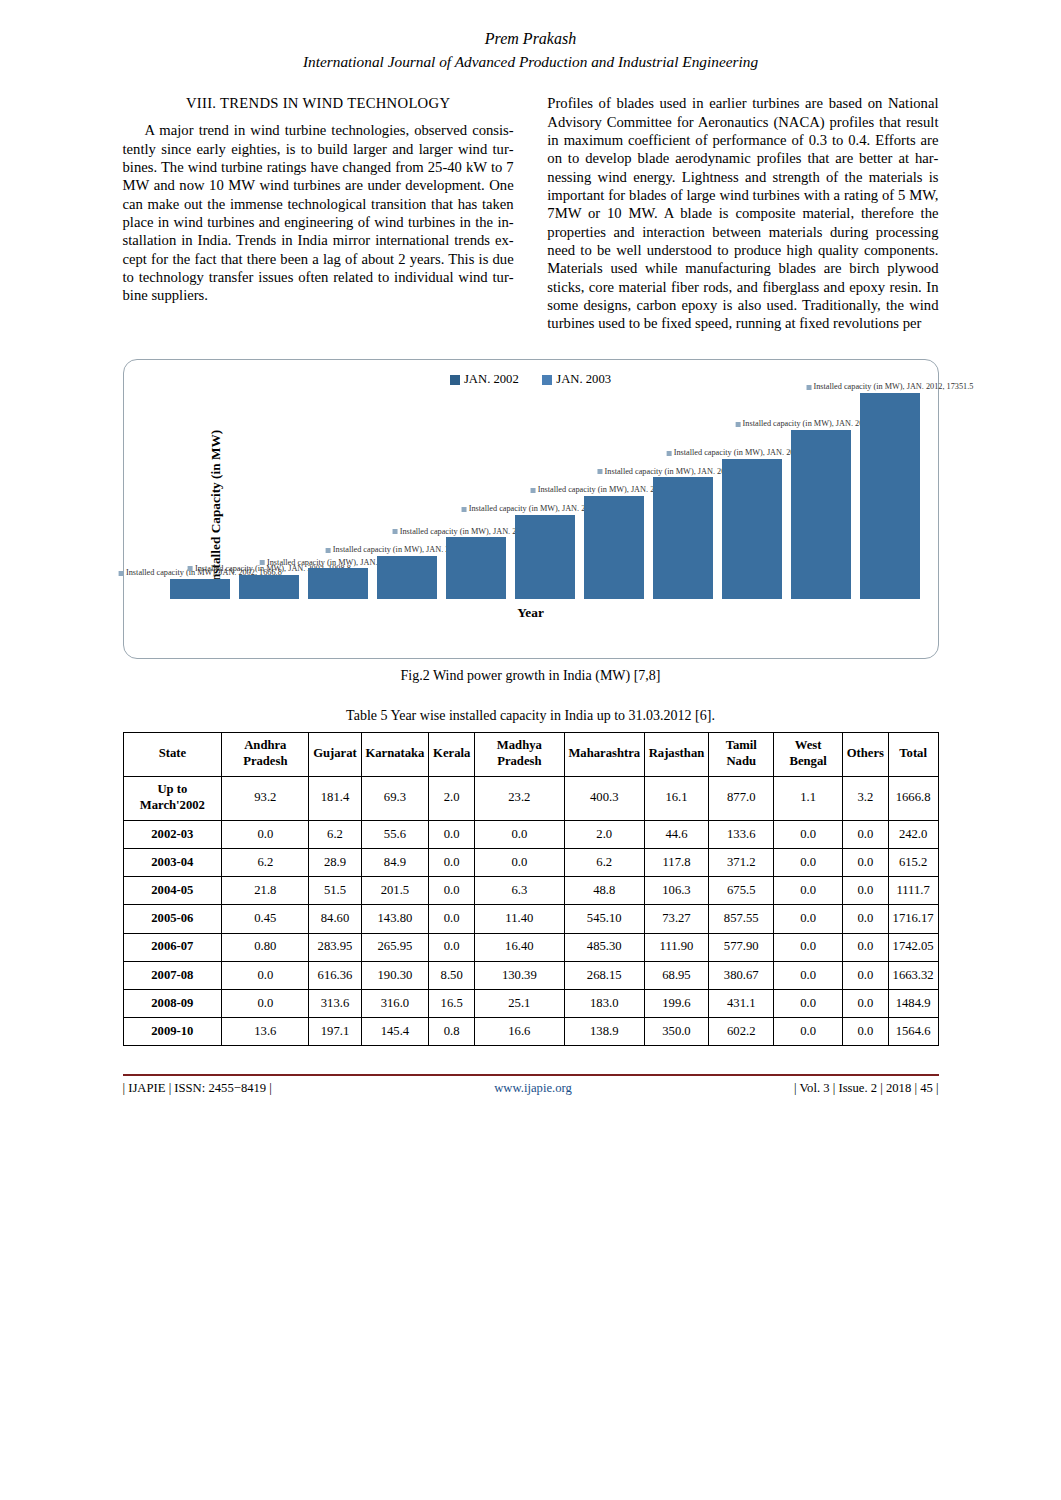Prem Prakash
International Journal of Advanced Production and Industrial Engineering
VIII. Trends in Wind Technology
A major trend in wind turbine technologies, observed consistently since early eighties, is to build larger and larger wind turbines. The wind turbine ratings have changed from 25-40 kW to 7 MW and now 10 MW wind turbines are under development. One can make out the immense technological transition that has taken place in wind turbines and engineering of wind turbines in the installation in India. Trends in India mirror international trends except for the fact that there been a lag of about 2 years. This is due to technology transfer issues often related to individual wind turbine suppliers.
Profiles of blades used in earlier turbines are based on National Advisory Committee for Aeronautics (NACA) profiles that result in maximum coefficient of performance of 0.3 to 0.4. Efforts are on to develop blade aerodynamic profiles that are better at harnessing wind energy. Lightness and strength of the materials is important for blades of large wind turbines with a rating of 5 MW, 7MW or 10 MW. A blade is composite material, therefore the properties and interaction between materials during processing need to be well understood to produce high quality components. Materials used while manufacturing blades are birch plywood sticks, core material fiber rods, and fiberglass and epoxy resin. In some designs, carbon epoxy is also used. Traditionally, the wind turbines used to be fixed speed, running at fixed revolutions per
JAN. 2002 JAN. 2003
Installed Capacity (in MW)
Installed capacity (in MW), JAN. 2002, 1666.8
Installed capacity (in MW), JAN. 2003, 1908.8
Installed capacity (in MW), JAN. 2004, 2524
Installed capacity (in MW), JAN. 2005, 3635.7
Installed capacity (in MW), JAN. 2006, 5351.87
Installed capacity (in MW), JAN. 2007, 7093.92
Installed capacity (in MW), JAN. 2008, 8757.24
Installed capacity (in MW), JAN. 2009, 10242.14
Installed capacity (in MW), JAN. 2010, 11806.69
Installed capacity (in MW), JAN. 2011, 14156.39
Installed capacity (in MW), JAN. 2012, 17351.5
Year
Fig.2 Wind power growth in India (MW) [7,8]
Table 5 Year wise installed capacity in India up to 31.03.2012 [6].
| State | Andhra Pradesh | Gujarat | Karnataka | Kerala | Madhya Pradesh | Maharashtra | Rajasthan | Tamil Nadu | West Bengal | Others | Total |
| --- | --- | --- | --- | --- | --- | --- | --- | --- | --- | --- | --- |
| Up to March'2002 | 93.2 | 181.4 | 69.3 | 2.0 | 23.2 | 400.3 | 16.1 | 877.0 | 1.1 | 3.2 | 1666.8 |
| 2002-03 | 0.0 | 6.2 | 55.6 | 0.0 | 0.0 | 2.0 | 44.6 | 133.6 | 0.0 | 0.0 | 242.0 |
| 2003-04 | 6.2 | 28.9 | 84.9 | 0.0 | 0.0 | 6.2 | 117.8 | 371.2 | 0.0 | 0.0 | 615.2 |
| 2004-05 | 21.8 | 51.5 | 201.5 | 0.0 | 6.3 | 48.8 | 106.3 | 675.5 | 0.0 | 0.0 | 1111.7 |
| 2005-06 | 0.45 | 84.60 | 143.80 | 0.0 | 11.40 | 545.10 | 73.27 | 857.55 | 0.0 | 0.0 | 1716.17 |
| 2006-07 | 0.80 | 283.95 | 265.95 | 0.0 | 16.40 | 485.30 | 111.90 | 577.90 | 0.0 | 0.0 | 1742.05 |
| 2007-08 | 0.0 | 616.36 | 190.30 | 8.50 | 130.39 | 268.15 | 68.95 | 380.67 | 0.0 | 0.0 | 1663.32 |
| 2008-09 | 0.0 | 313.6 | 316.0 | 16.5 | 25.1 | 183.0 | 199.6 | 431.1 | 0.0 | 0.0 | 1484.9 |
| 2009-10 | 13.6 | 197.1 | 145.4 | 0.8 | 16.6 | 138.9 | 350.0 | 602.2 | 0.0 | 0.0 | 1564.6 |
| IJAPIE | ISSN: 2455−8419 |
www.ijapie.org
| Vol. 3 | Issue. 2 | 2018 | 45 |